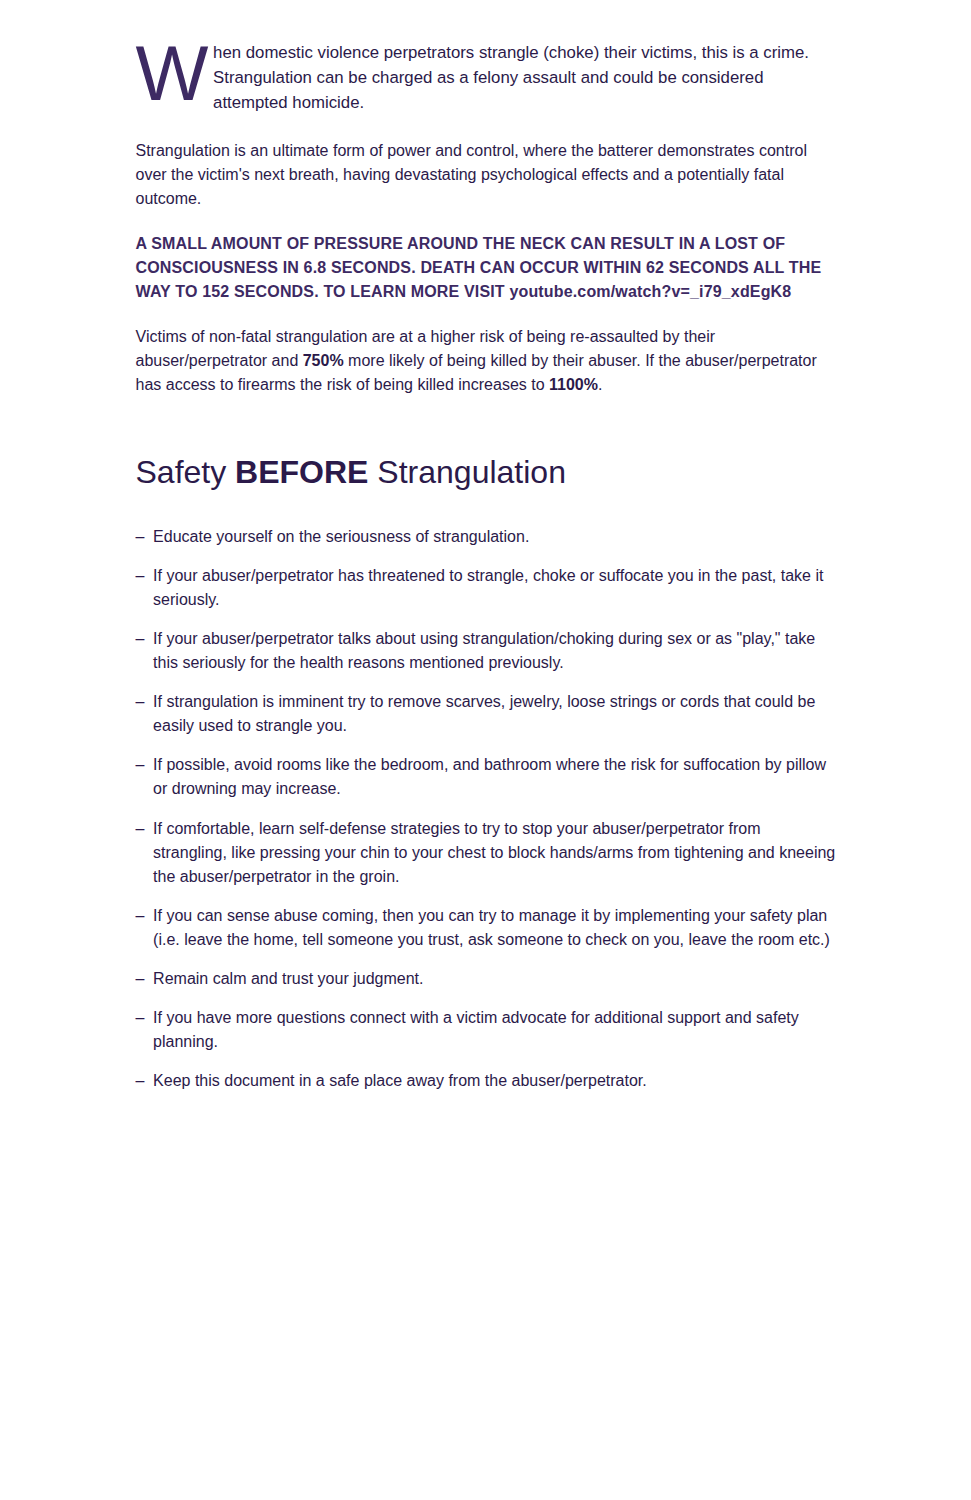When domestic violence perpetrators strangle (choke) their victims, this is a crime. Strangulation can be charged as a felony assault and could be considered attempted homicide.
Strangulation is an ultimate form of power and control, where the batterer demonstrates control over the victim's next breath, having devastating psychological effects and a potentially fatal outcome.
A small amount of pressure around the neck can result in a lost of consciousness in 6.8 seconds. Death can occur within 62 seconds all the way to 152 seconds. To learn more visit youtube.com/watch?v=_i79_xdEgK8
Victims of non-fatal strangulation are at a higher risk of being re-assaulted by their abuser/perpetrator and 750% more likely of being killed by their abuser. If the abuser/perpetrator has access to firearms the risk of being killed increases to 1100%.
Safety BEFORE Strangulation
Educate yourself on the seriousness of strangulation.
If your abuser/perpetrator has threatened to strangle, choke or suffocate you in the past, take it seriously.
If your abuser/perpetrator talks about using strangulation/choking during sex or as "play," take this seriously for the health reasons mentioned previously.
If strangulation is imminent try to remove scarves, jewelry, loose strings or cords that could be easily used to strangle you.
If possible, avoid rooms like the bedroom, and bathroom where the risk for suffocation by pillow or drowning may increase.
If comfortable, learn self-defense strategies to try to stop your abuser/perpetrator from strangling, like pressing your chin to your chest to block hands/arms from tightening and kneeing the abuser/perpetrator in the groin.
If you can sense abuse coming, then you can try to manage it by implementing your safety plan (i.e. leave the home, tell someone you trust, ask someone to check on you, leave the room etc.)
Remain calm and trust your judgment.
If you have more questions connect with a victim advocate for additional support and safety planning.
Keep this document in a safe place away from the abuser/perpetrator.